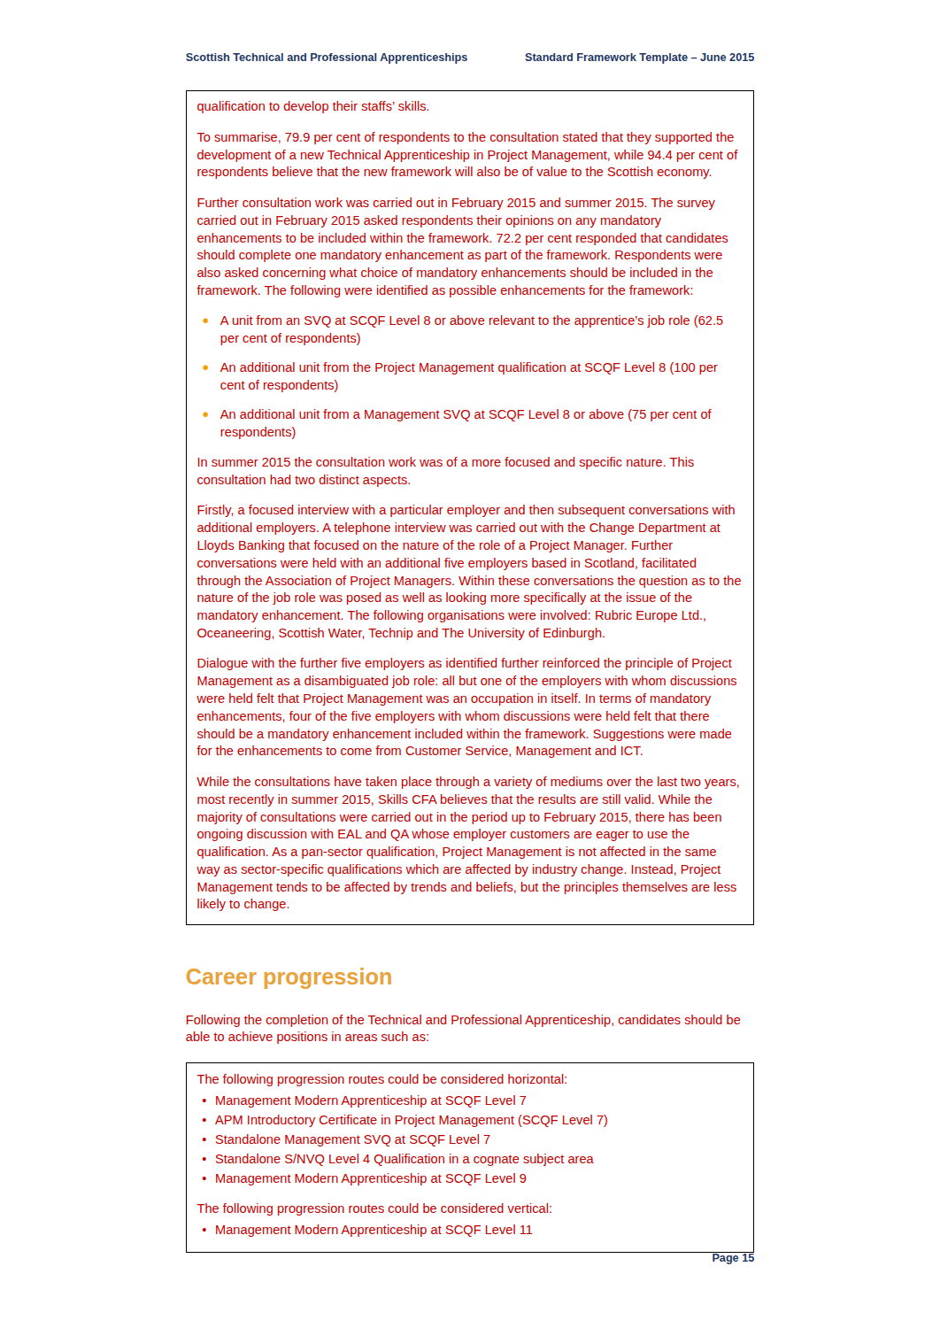Scottish Technical and Professional Apprenticeships
Standard Framework Template – June 2015
qualification to develop their staffs’ skills.
To summarise, 79.9 per cent of respondents to the consultation stated that they supported the development of a new Technical Apprenticeship in Project Management, while 94.4 per cent of respondents believe that the new framework will also be of value to the Scottish economy.
Further consultation work was carried out in February 2015 and summer 2015. The survey carried out in February 2015 asked respondents their opinions on any mandatory enhancements to be included within the framework. 72.2 per cent responded that candidates should complete one mandatory enhancement as part of the framework. Respondents were also asked concerning what choice of mandatory enhancements should be included in the framework. The following were identified as possible enhancements for the framework:
A unit from an SVQ at SCQF Level 8 or above relevant to the apprentice’s job role (62.5 per cent of respondents)
An additional unit from the Project Management qualification at SCQF Level 8 (100 per cent of respondents)
An additional unit from a Management SVQ at SCQF Level 8 or above (75 per cent of respondents)
In summer 2015 the consultation work was of a more focused and specific nature. This consultation had two distinct aspects.
Firstly, a focused interview with a particular employer and then subsequent conversations with additional employers. A telephone interview was carried out with the Change Department at Lloyds Banking that focused on the nature of the role of a Project Manager. Further conversations were held with an additional five employers based in Scotland, facilitated through the Association of Project Managers. Within these conversations the question as to the nature of the job role was posed as well as looking more specifically at the issue of the mandatory enhancement. The following organisations were involved: Rubric Europe Ltd., Oceaneering, Scottish Water, Technip and The University of Edinburgh.
Dialogue with the further five employers as identified further reinforced the principle of Project Management as a disambiguated job role: all but one of the employers with whom discussions were held felt that Project Management was an occupation in itself. In terms of mandatory enhancements, four of the five employers with whom discussions were held felt that there should be a mandatory enhancement included within the framework. Suggestions were made for the enhancements to come from Customer Service, Management and ICT.
While the consultations have taken place through a variety of mediums over the last two years, most recently in summer 2015, Skills CFA believes that the results are still valid. While the majority of consultations were carried out in the period up to February 2015, there has been ongoing discussion with EAL and QA whose employer customers are eager to use the qualification. As a pan-sector qualification, Project Management is not affected in the same way as sector-specific qualifications which are affected by industry change. Instead, Project Management tends to be affected by trends and beliefs, but the principles themselves are less likely to change.
Career progression
Following the completion of the Technical and Professional Apprenticeship, candidates should be able to achieve positions in areas such as:
The following progression routes could be considered horizontal:
Management Modern Apprenticeship at SCQF Level 7
APM Introductory Certificate in Project Management (SCQF Level 7)
Standalone Management SVQ at SCQF Level 7
Standalone S/NVQ Level 4 Qualification in a cognate subject area
Management Modern Apprenticeship at SCQF Level 9
The following progression routes could be considered vertical:
Management Modern Apprenticeship at SCQF Level 11
Page 15